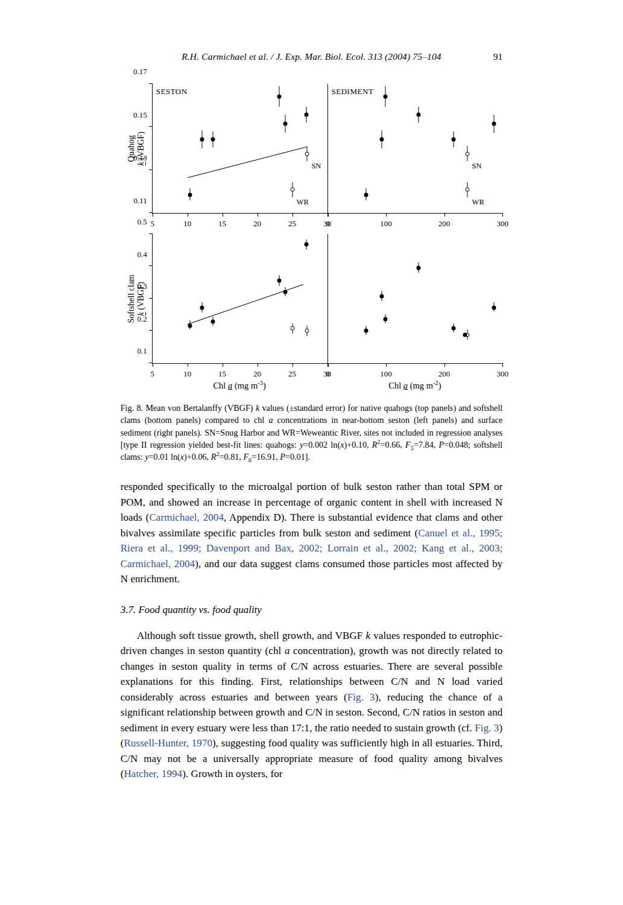R.H. Carmichael et al. / J. Exp. Mar. Biol. Ecol. 313 (2004) 75–104 91
Quahog
k (VBGF)
SESTON
0.17
0.15
0.13
0.11
5
10
15
20
25
30
SN
WR
SEDIMENT
0
100
200
300
SN
WR
Softshell clam
k (VBGF)
0.5
0.4
0.3
0.2
0.1
5
10
15
20
25
30
0
100
200
300
Chl a (mg m-3)
Chl a (mg m-2)
Fig. 8. Mean von Bertalanffy (VBGF) k values (±standard error) for native quahogs (top panels) and softshell clams (bottom panels) compared to chl a concentrations in near-bottom seston (left panels) and surface sediment (right panels). SN=Snug Harbor and WR=Weweantic River, sites not included in regression analyses [type II regression yielded best-fit lines: quahogs: y=0.002 ln(x)+0.10, R2=0.66, F5=7.84, P=0.048; softshell clams: y=0.01 ln(x)+0.06, R2=0.81, F6=16.91, P=0.01].
responded specifically to the microalgal portion of bulk seston rather than total SPM or POM, and showed an increase in percentage of organic content in shell with increased N loads (Carmichael, 2004, Appendix D). There is substantial evidence that clams and other bivalves assimilate specific particles from bulk seston and sediment (Canuel et al., 1995; Riera et al., 1999; Davenport and Bax, 2002; Lorrain et al., 2002; Kang et al., 2003; Carmichael, 2004), and our data suggest clams consumed those particles most affected by N enrichment.
3.7. Food quantity vs. food quality
Although soft tissue growth, shell growth, and VBGF k values responded to eutrophic-driven changes in seston quantity (chl a concentration), growth was not directly related to changes in seston quality in terms of C/N across estuaries. There are several possible explanations for this finding. First, relationships between C/N and N load varied considerably across estuaries and between years (Fig. 3), reducing the chance of a significant relationship between growth and C/N in seston. Second, C/N ratios in seston and sediment in every estuary were less than 17:1, the ratio needed to sustain growth (cf. Fig. 3) (Russell-Hunter, 1970), suggesting food quality was sufficiently high in all estuaries. Third, C/N may not be a universally appropriate measure of food quality among bivalves (Hatcher, 1994). Growth in oysters, for